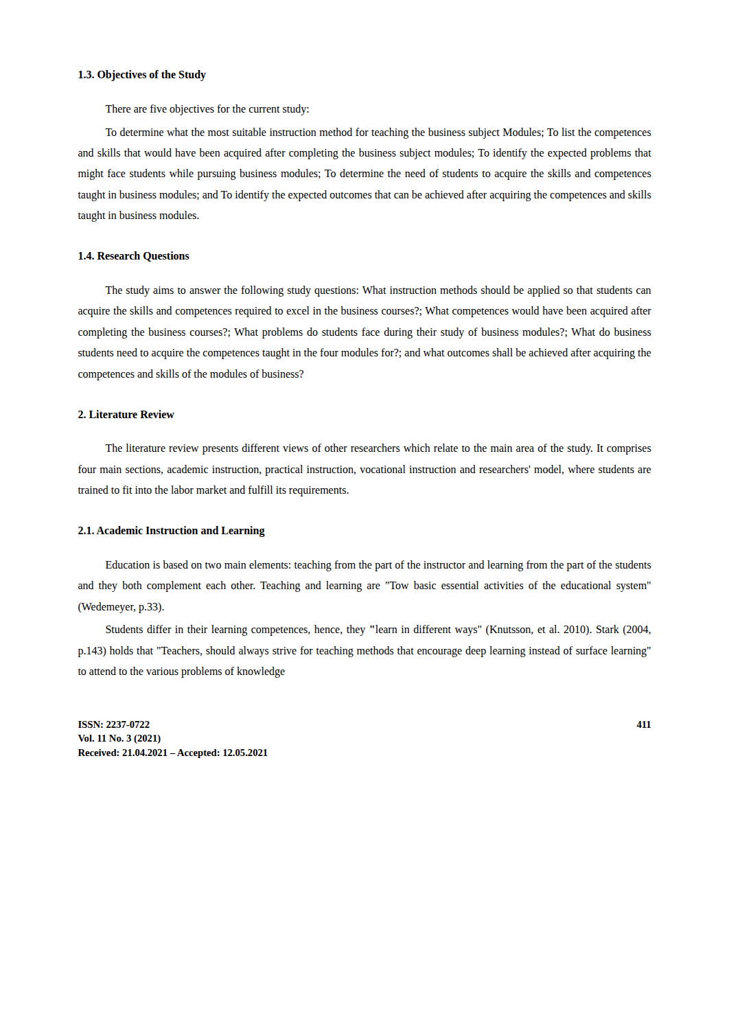1.3. Objectives of the Study
There are five objectives for the current study:
To determine what the most suitable instruction method for teaching the business subject Modules; To list the competences and skills that would have been acquired after completing the business subject modules; To identify the expected problems that might face students while pursuing business modules; To determine the need of students to acquire the skills and competences taught in business modules; and To identify the expected outcomes that can be achieved after acquiring the competences and skills taught in business modules.
1.4. Research Questions
The study aims to answer the following study questions: What instruction methods should be applied so that students can acquire the skills and competences required to excel in the business courses?; What competences would have been acquired after completing the business courses?; What problems do students face during their study of business modules?; What do business students need to acquire the competences taught in the four modules for?; and what outcomes shall be achieved after acquiring the competences and skills of the modules of business?
2. Literature Review
The literature review presents different views of other researchers which relate to the main area of the study. It comprises four main sections, academic instruction, practical instruction, vocational instruction and researchers' model, where students are trained to fit into the labor market and fulfill its requirements.
2.1. Academic Instruction and Learning
Education is based on two main elements: teaching from the part of the instructor and learning from the part of the students and they both complement each other. Teaching and learning are "Tow basic essential activities of the educational system" (Wedemeyer, p.33).
Students differ in their learning competences, hence, they "learn in different ways" (Knutsson, et al. 2010). Stark (2004, p.143) holds that "Teachers, should always strive for teaching methods that encourage deep learning instead of surface learning" to attend to the various problems of knowledge
ISSN: 2237-0722
Vol. 11 No. 3 (2021)
Received: 21.04.2021 – Accepted: 12.05.2021
411